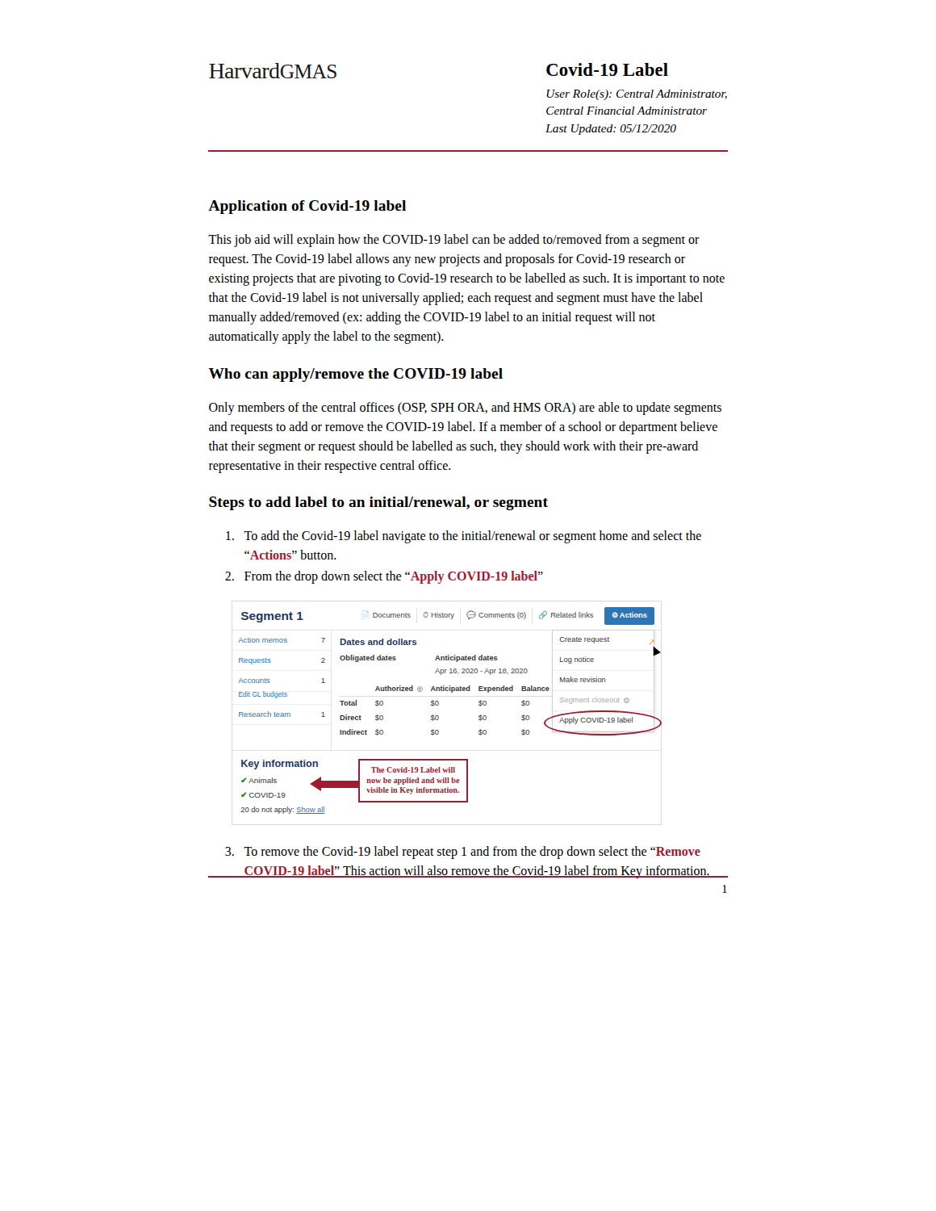Harvard GMAS
Covid-19 Label
User Role(s): Central Administrator,
Central Financial Administrator
Last Updated: 05/12/2020
Application of Covid-19 label
This job aid will explain how the COVID-19 label can be added to/removed from a segment or request. The Covid-19 label allows any new projects and proposals for Covid-19 research or existing projects that are pivoting to Covid-19 research to be labelled as such. It is important to note that the Covid-19 label is not universally applied; each request and segment must have the label manually added/removed (ex: adding the COVID-19 label to an initial request will not automatically apply the label to the segment).
Who can apply/remove the COVID-19 label
Only members of the central offices (OSP, SPH ORA, and HMS ORA) are able to update segments and requests to add or remove the COVID-19 label. If a member of a school or department believe that their segment or request should be labelled as such, they should work with their pre-award representative in their respective central office.
Steps to add label to an initial/renewal, or segment
To add the Covid-19 label navigate to the initial/renewal or segment home and select the “Actions” button.
From the drop down select the “Apply COVID-19 label”
Segment 1
📄Documents ⏱History 💬Comments (0) 🔗Related links ⚙ Actions
Action memos 7
Requests 2
Accounts 1
Edit GL budgets
Research team 1
Dates and dollars
Obligated dates
Anticipated dates
Apr 16, 2020 - Apr 18, 2020
| | Authorized ? | Anticipated | Expended | Balance ? |
| --- | --- | --- | --- | --- |
| Total | $0 | $0 | $0 | $0 |
| Direct | $0 | $0 | $0 | $0 |
| Indirect | $0 | $0 | $0 | $0 |
Create request
Log notice
Make revision
Segment closeout ?
Apply COVID-19 label
↗
Key information
✔Animals
✔COVID-19
20 do not apply: Show all
The Covid-19 Label will now be applied and will be visible in Key information.
To remove the Covid-19 label repeat step 1 and from the drop down select the “Remove COVID-19 label” This action will also remove the Covid-19 label from Key information.
1